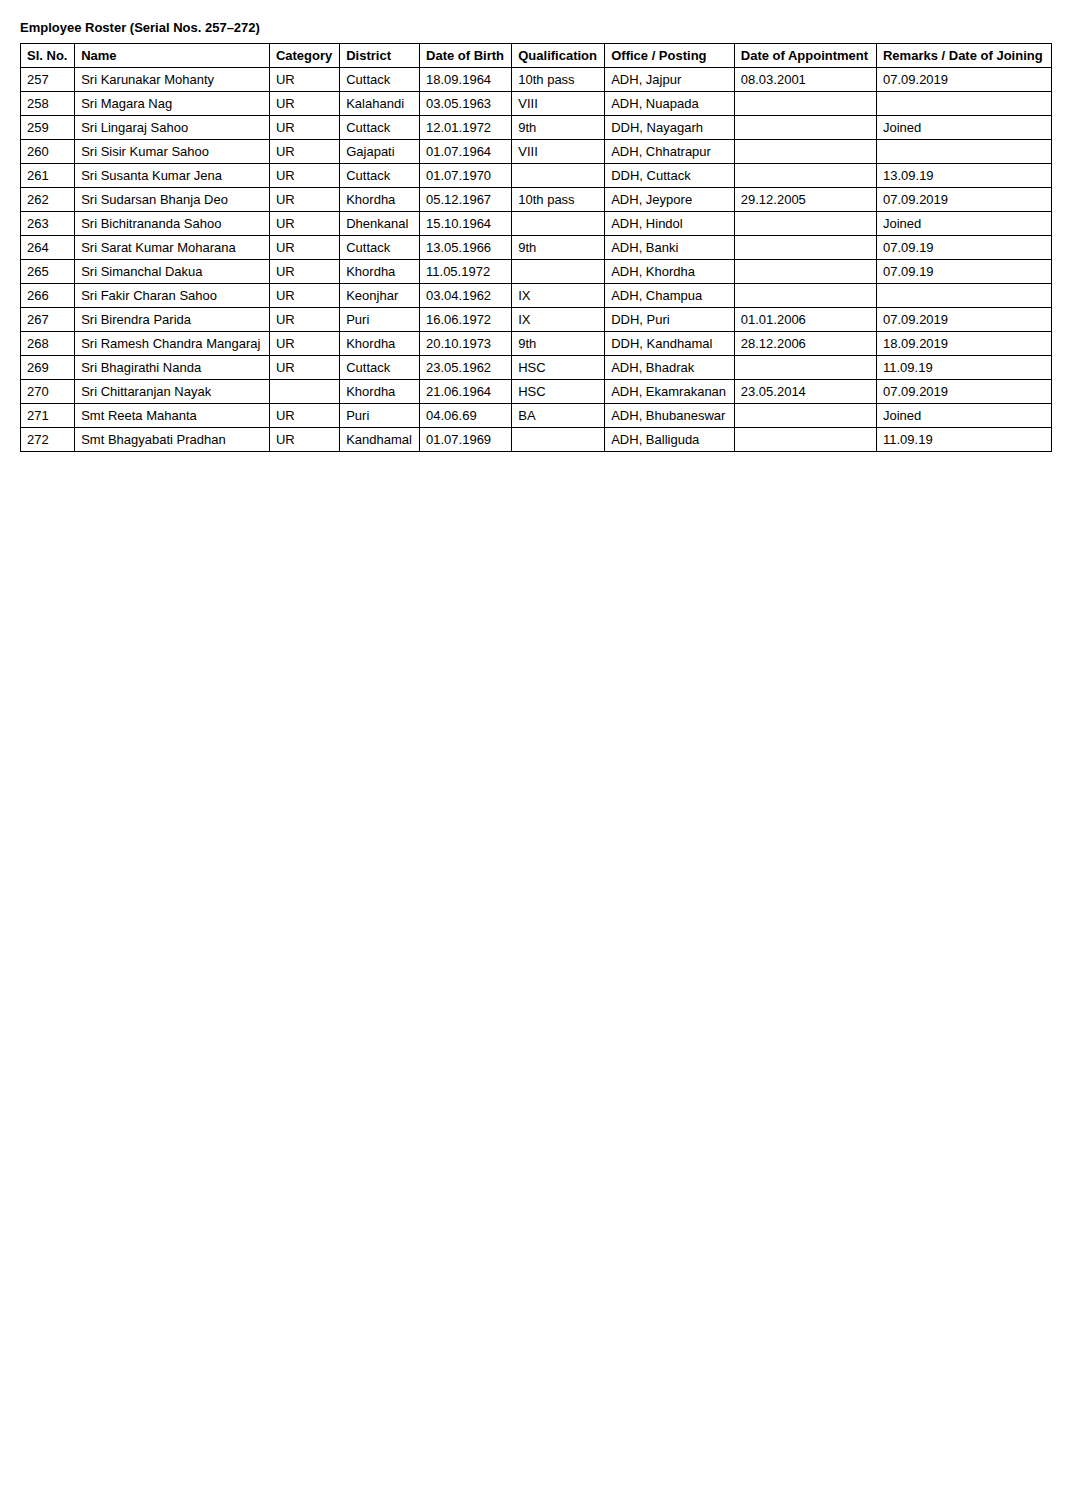Employee Roster (Serial Nos. 257–272)
| Sl. No. | Name | Category | District | Date of Birth | Qualification | Office / Posting | Date of Appointment | Remarks / Date of Joining |
| --- | --- | --- | --- | --- | --- | --- | --- | --- |
| 257 | Sri Karunakar Mohanty | UR | Cuttack | 18.09.1964 | 10th pass | ADH, Jajpur | 08.03.2001 | 07.09.2019 |
| 258 | Sri Magara Nag | UR | Kalahandi | 03.05.1963 | VIII | ADH, Nuapada | | |
| 259 | Sri Lingaraj Sahoo | UR | Cuttack | 12.01.1972 | 9th | DDH, Nayagarh | | Joined |
| 260 | Sri Sisir Kumar Sahoo | UR | Gajapati | 01.07.1964 | VIII | ADH, Chhatrapur | | |
| 261 | Sri Susanta Kumar Jena | UR | Cuttack | 01.07.1970 | | DDH, Cuttack | | 13.09.19 |
| 262 | Sri Sudarsan Bhanja Deo | UR | Khordha | 05.12.1967 | 10th pass | ADH, Jeypore | 29.12.2005 | 07.09.2019 |
| 263 | Sri Bichitrananda Sahoo | UR | Dhenkanal | 15.10.1964 | | ADH, Hindol | | Joined |
| 264 | Sri Sarat Kumar Moharana | UR | Cuttack | 13.05.1966 | 9th | ADH, Banki | | 07.09.19 |
| 265 | Sri Simanchal Dakua | UR | Khordha | 11.05.1972 | | ADH, Khordha | | 07.09.19 |
| 266 | Sri Fakir Charan Sahoo | UR | Keonjhar | 03.04.1962 | IX | ADH, Champua | | |
| 267 | Sri Birendra Parida | UR | Puri | 16.06.1972 | IX | DDH, Puri | 01.01.2006 | 07.09.2019 |
| 268 | Sri Ramesh Chandra Mangaraj | UR | Khordha | 20.10.1973 | 9th | DDH, Kandhamal | 28.12.2006 | 18.09.2019 |
| 269 | Sri Bhagirathi Nanda | UR | Cuttack | 23.05.1962 | HSC | ADH, Bhadrak | | 11.09.19 |
| 270 | Sri Chittaranjan Nayak | | Khordha | 21.06.1964 | HSC | ADH, Ekamrakanan | 23.05.2014 | 07.09.2019 |
| 271 | Smt Reeta Mahanta | UR | Puri | 04.06.69 | BA | ADH, Bhubaneswar | | Joined |
| 272 | Smt Bhagyabati Pradhan | UR | Kandhamal | 01.07.1969 | | ADH, Balliguda | | 11.09.19 |